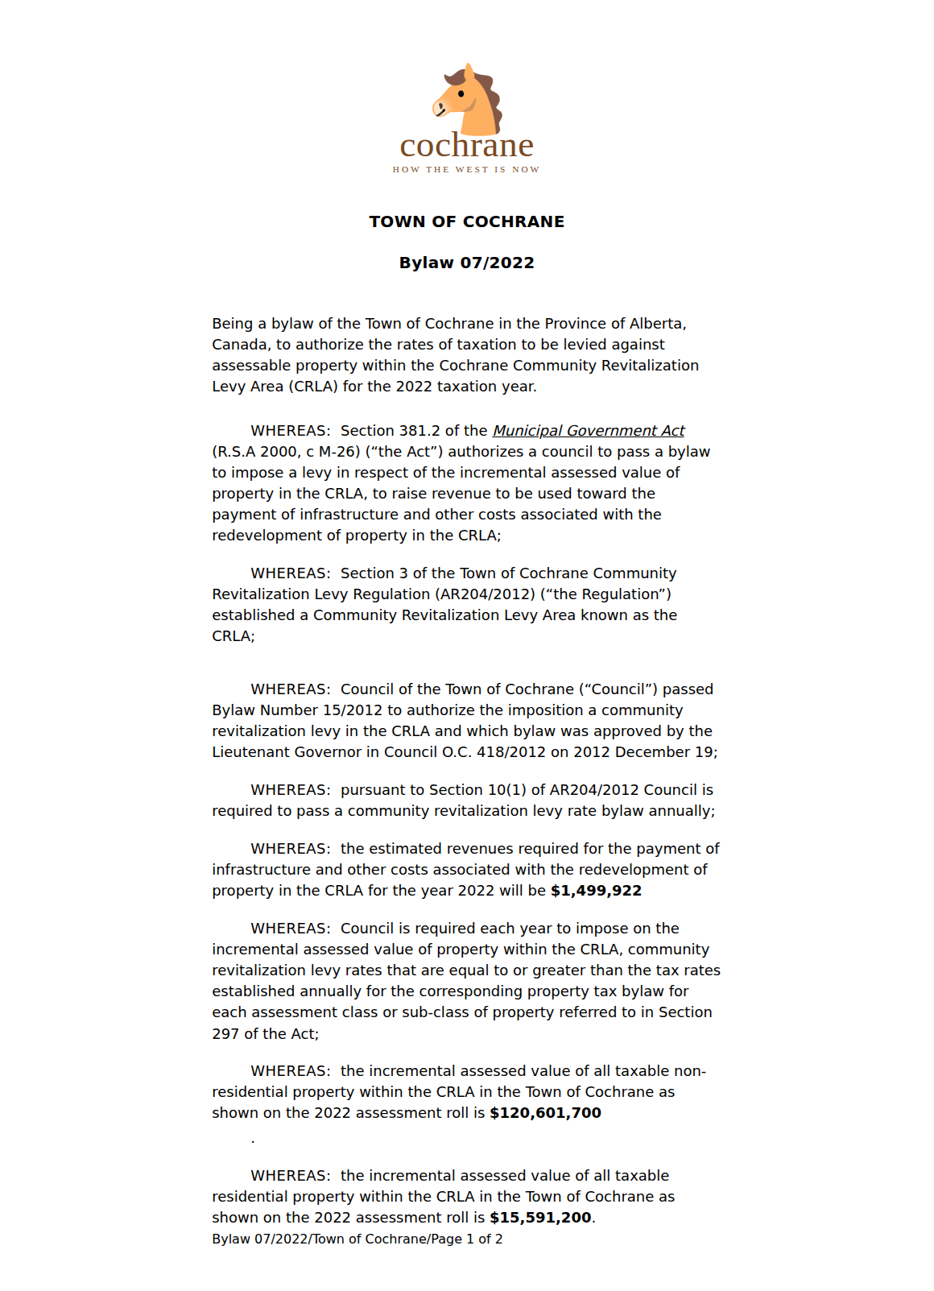🐴 cochrane HOW THE WEST IS NOW
TOWN OF COCHRANE
Bylaw 07/2022
Being a bylaw of the Town of Cochrane in the Province of Alberta, Canada, to authorize the rates of taxation to be levied against assessable property within the Cochrane Community Revitalization Levy Area (CRLA) for the 2022 taxation year.
WHEREAS: Section 381.2 of the Municipal Government Act (R.S.A 2000, c M-26) (“the Act”) authorizes a council to pass a bylaw to impose a levy in respect of the incremental assessed value of property in the CRLA, to raise revenue to be used toward the payment of infrastructure and other costs associated with the redevelopment of property in the CRLA;
WHEREAS: Section 3 of the Town of Cochrane Community Revitalization Levy Regulation (AR204/2012) (“the Regulation”) established a Community Revitalization Levy Area known as the CRLA;
WHEREAS: Council of the Town of Cochrane (“Council”) passed Bylaw Number 15/2012 to authorize the imposition a community revitalization levy in the CRLA and which bylaw was approved by the Lieutenant Governor in Council O.C. 418/2012 on 2012 December 19;
WHEREAS: pursuant to Section 10(1) of AR204/2012 Council is required to pass a community revitalization levy rate bylaw annually;
WHEREAS: the estimated revenues required for the payment of infrastructure and other costs associated with the redevelopment of property in the CRLA for the year 2022 will be $1,499,922
WHEREAS: Council is required each year to impose on the incremental assessed value of property within the CRLA, community revitalization levy rates that are equal to or greater than the tax rates established annually for the corresponding property tax bylaw for each assessment class or sub-class of property referred to in Section 297 of the Act;
WHEREAS: the incremental assessed value of all taxable non-residential property within the CRLA in the Town of Cochrane as shown on the 2022 assessment roll is $120,601,700
.
WHEREAS: the incremental assessed value of all taxable residential property within the CRLA in the Town of Cochrane as shown on the 2022 assessment roll is $15,591,200.
Bylaw 07/2022/Town of Cochrane/Page 1 of 2